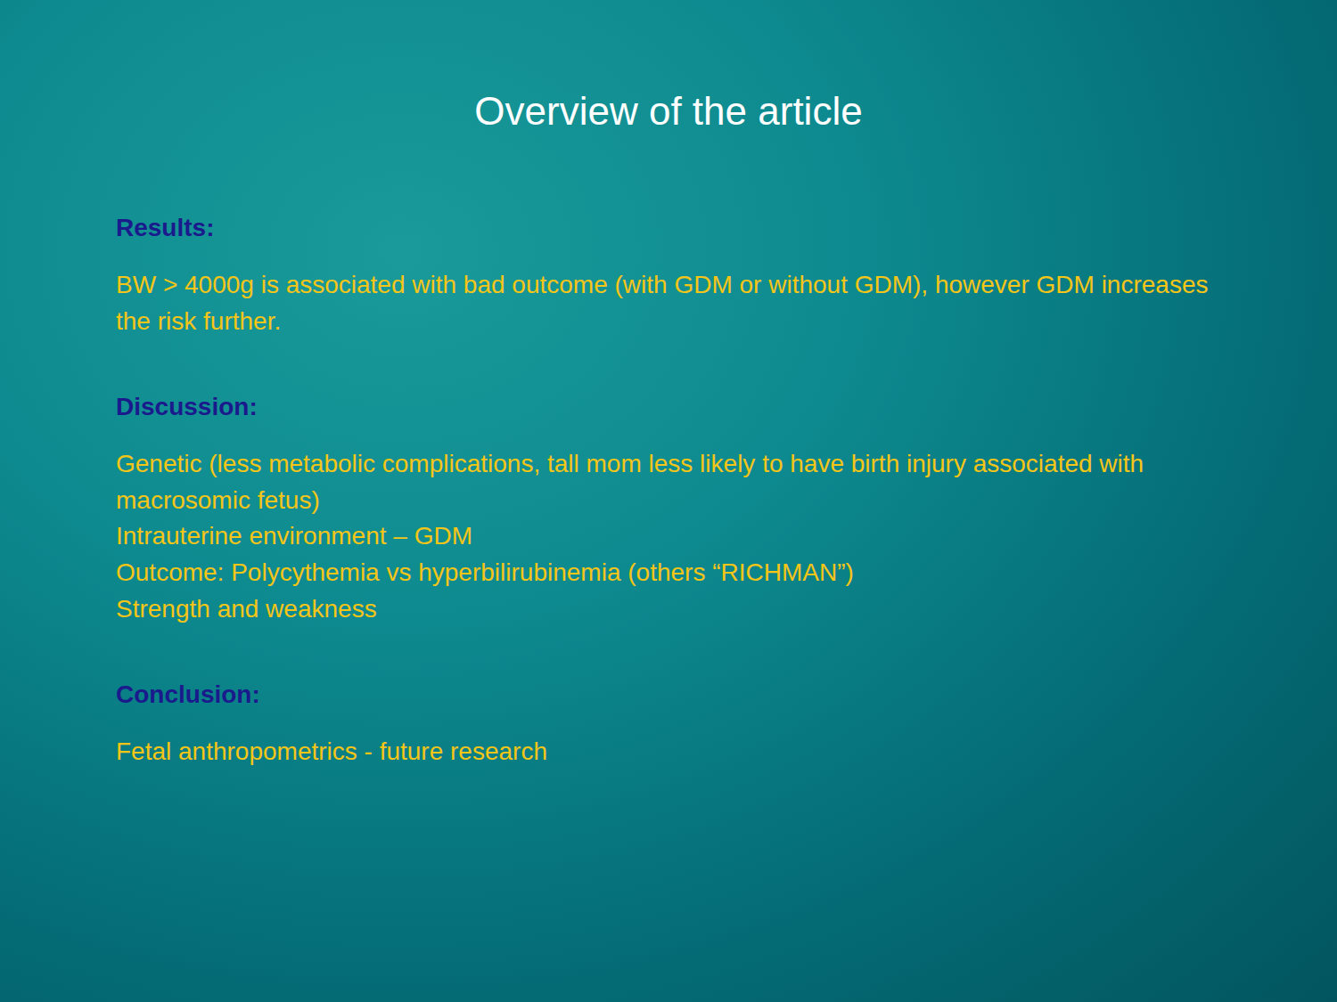Overview of the article
Results:
BW > 4000g is associated with bad outcome (with GDM or without GDM), however GDM increases the risk further.
Discussion:
Genetic (less metabolic complications, tall mom less likely to have birth injury associated with macrosomic fetus)
Intrauterine environment – GDM
Outcome: Polycythemia vs hyperbilirubinemia (others “RICHMAN”)
Strength and weakness
Conclusion:
Fetal anthropometrics - future research